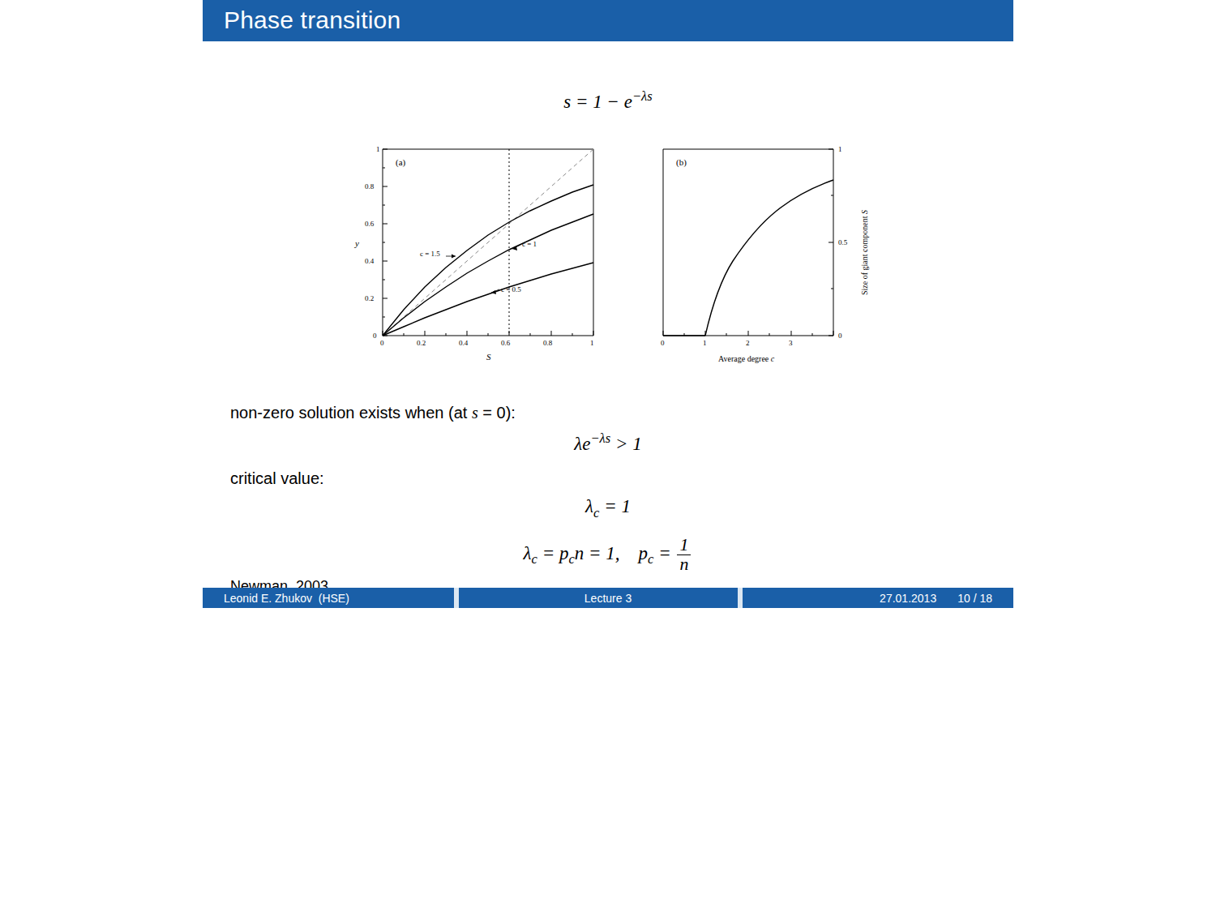Phase transition
s = 1 − e−λs
0 0.2 0.4 0.6 0.8 1 0 0.2 0.4 0.6 0.8 1 S y (a) c = 1.5 c = 1 c = 0.5 0 1 2 3 0 0.5 1 Average degree c Size of giant component S (b)
non-zero solution exists when (at s = 0):
λe−λs > 1
critical value:
λc = 1
λc = pcn = 1, pc = 1 n
Newman, 2003
Leonid E. Zhukov (HSE)
Lecture 3
27.01.201310 / 18